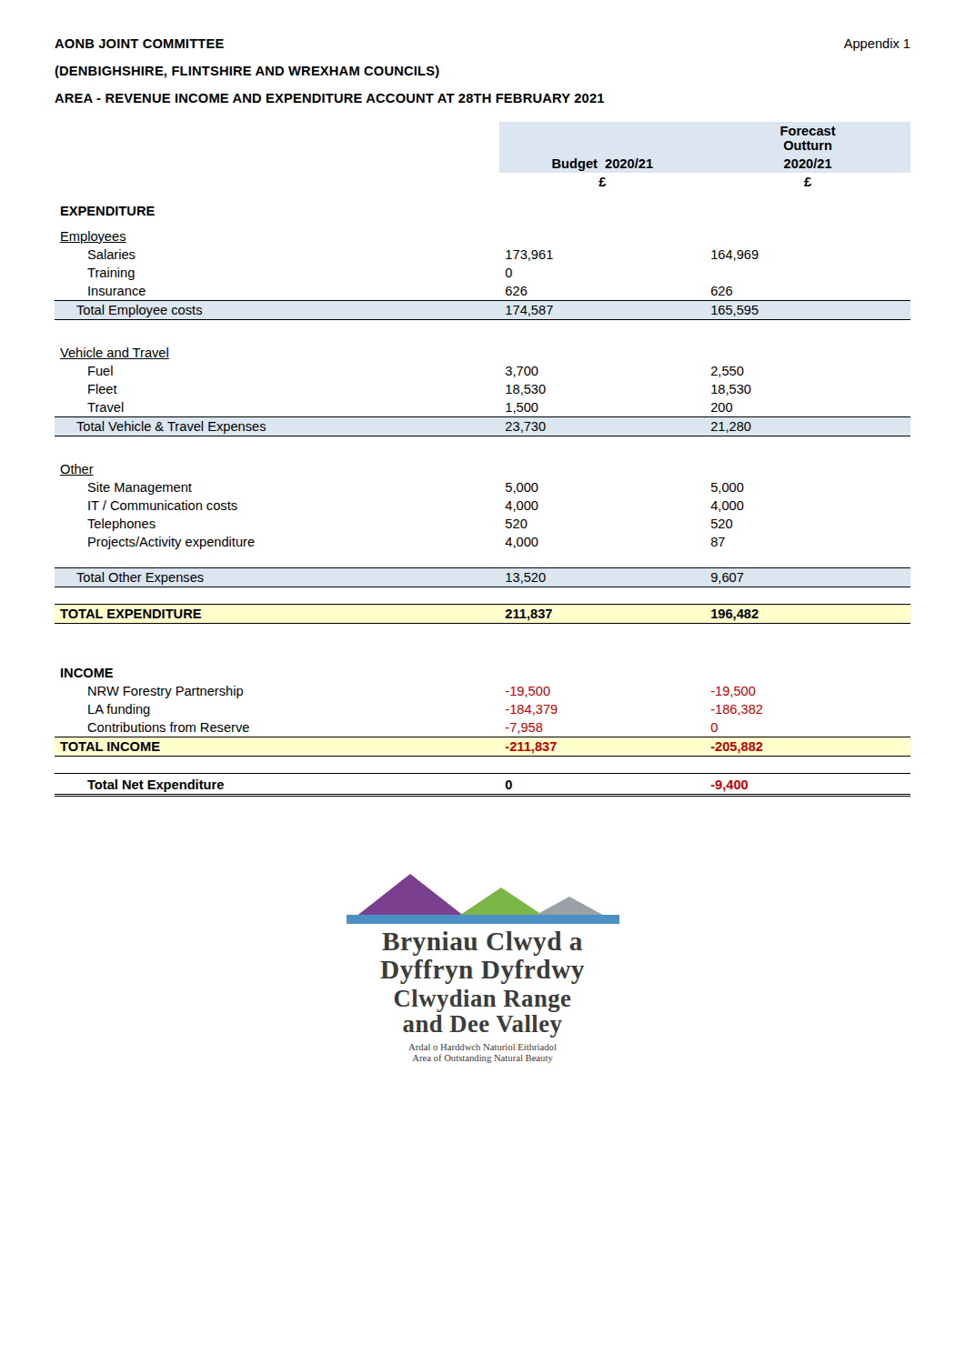AONB JOINT COMMITTEE
Appendix 1
(DENBIGHSHIRE, FLINTSHIRE AND WREXHAM COUNCILS)
AREA - REVENUE INCOME AND EXPENDITURE ACCOUNT AT 28TH FEBRUARY 2021
| | | Forecast Outturn |
| --- | --- | --- |
| | Budget 2020/21 | 2020/21 |
| | £ | £ |
| EXPENDITURE | | |
| Employees | | |
| Salaries | 173,961 | 164,969 |
| Training | 0 | |
| Insurance | 626 | 626 |
| Total Employee costs | 174,587 | 165,595 |
| Vehicle and Travel | | |
| Fuel | 3,700 | 2,550 |
| Fleet | 18,530 | 18,530 |
| Travel | 1,500 | 200 |
| Total Vehicle & Travel Expenses | 23,730 | 21,280 |
| Other | | |
| Site Management | 5,000 | 5,000 |
| IT / Communication costs | 4,000 | 4,000 |
| Telephones | 520 | 520 |
| Projects/Activity expenditure | 4,000 | 87 |
| Total Other Expenses | 13,520 | 9,607 |
| TOTAL EXPENDITURE | 211,837 | 196,482 |
| INCOME | | |
| NRW Forestry Partnership | -19,500 | -19,500 |
| LA funding | -184,379 | -186,382 |
| Contributions from Reserve | -7,958 | 0 |
| TOTAL INCOME | -211,837 | -205,882 |
| Total Net Expenditure | 0 | -9,400 |
Bryniau Clwyd a
Dyffryn Dyfrdwy
Clwydian Range
and Dee Valley
Ardal o Harddwch Naturiol Eithriadol
Area of Outstanding Natural Beauty